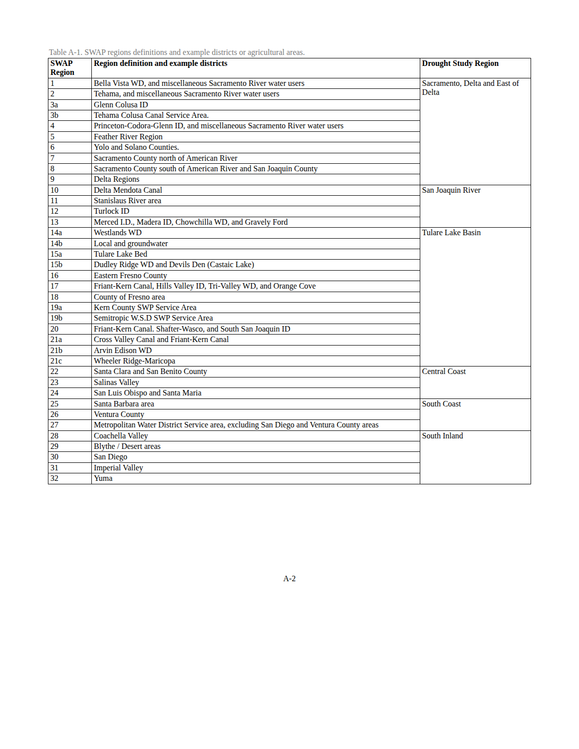Table A-1. SWAP regions definitions and example districts or agricultural areas.
| SWAP Region | Region definition and example districts | Drought Study Region |
| --- | --- | --- |
| 1 | Bella Vista WD, and miscellaneous Sacramento River water users | Sacramento, Delta and East of Delta |
| 2 | Tehama, and miscellaneous Sacramento River water users |
| 3a | Glenn Colusa ID |
| 3b | Tehama Colusa Canal Service Area. |
| 4 | Princeton‑Codora‑Glenn ID, and miscellaneous Sacramento River water users |
| 5 | Feather River Region |
| 6 | Yolo and Solano Counties. |
| 7 | Sacramento County north of American River |
| 8 | Sacramento County south of American River and San Joaquin County |
| 9 | Delta Regions | |
| 10 | Delta Mendota Canal | San Joaquin River |
| 11 | Stanislaus River area |
| 12 | Turlock ID |
| 13 | Merced I.D., Madera ID, Chowchilla WD, and Gravely Ford |
| 14a | Westlands WD | Tulare Lake Basin |
| 14b | Local and groundwater |
| 15a | Tulare Lake Bed |
| 15b | Dudley Ridge WD and Devils Den (Castaic Lake) |
| 16 | Eastern Fresno County |
| 17 | Friant‑Kern Canal, Hills Valley ID, Tri‑Valley WD, and Orange Cove |
| 18 | County of Fresno area |
| 19a | Kern County SWP Service Area |
| 19b | Semitropic W.S.D SWP Service Area |
| 20 | Friant-Kern Canal. Shafter-Wasco, and South San Joaquin ID |
| 21a | Cross Valley Canal and Friant-Kern Canal |
| 21b | Arvin Edison WD |
| 21c | Wheeler Ridge-Maricopa |
| 22 | Santa Clara and San Benito County | Central Coast |
| 23 | Salinas Valley |
| 24 | San Luis Obispo and Santa Maria |
| 25 | Santa Barbara area | South Coast |
| 26 | Ventura County |
| 27 | Metropolitan Water District Service area, excluding San Diego and Ventura County areas |
| 28 | Coachella Valley | South Inland |
| 29 | Blythe / Desert areas |
| 30 | San Diego |
| 31 | Imperial Valley |
| 32 | Yuma |
A-2